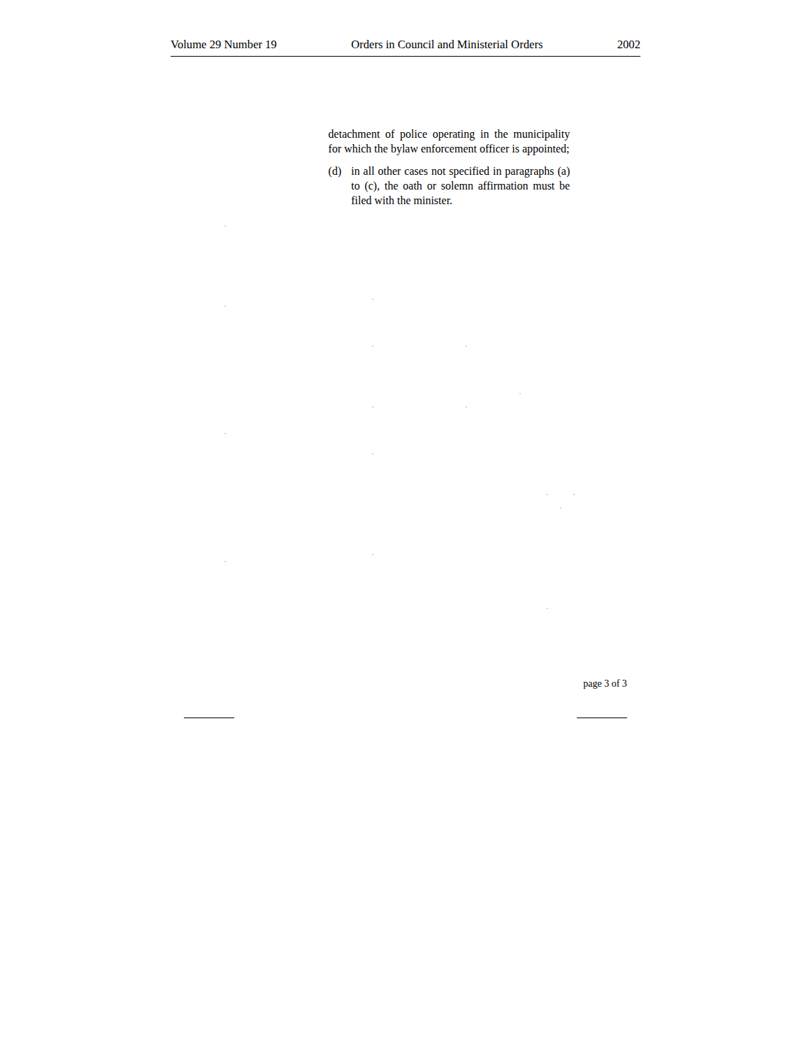Volume 29 Number 19
Orders in Council and Ministerial Orders
2002
detachment of police operating in the municipality for which the bylaw enforcement officer is appointed;
(d) in all other cases not specified in paragraphs (a) to (c), the oath or solemn affirmation must be filed with the minister.
page 3 of 3